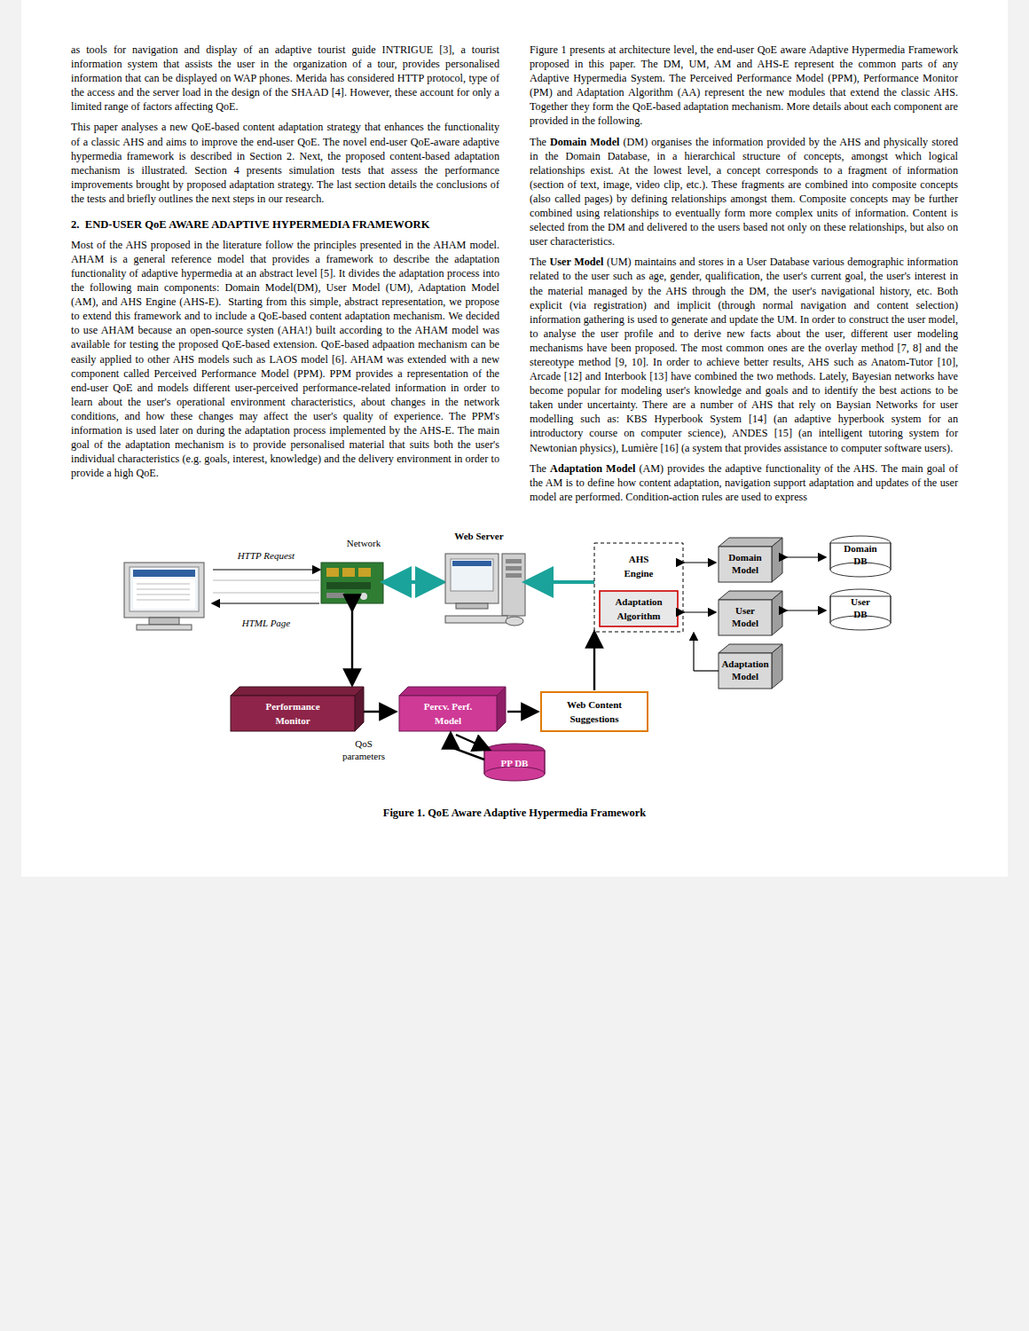as tools for navigation and display of an adaptive tourist guide INTRIGUE [3], a tourist information system that assists the user in the organization of a tour, provides personalised information that can be displayed on WAP phones. Merida has considered HTTP protocol, type of the access and the server load in the design of the SHAAD [4]. However, these account for only a limited range of factors affecting QoE.
This paper analyses a new QoE-based content adaptation strategy that enhances the functionality of a classic AHS and aims to improve the end-user QoE. The novel end-user QoE-aware adaptive hypermedia framework is described in Section 2. Next, the proposed content-based adaptation mechanism is illustrated. Section 4 presents simulation tests that assess the performance improvements brought by proposed adaptation strategy. The last section details the conclusions of the tests and briefly outlines the next steps in our research.
2. END-USER QoE AWARE ADAPTIVE HYPERMEDIA FRAMEWORK
Most of the AHS proposed in the literature follow the principles presented in the AHAM model. AHAM is a general reference model that provides a framework to describe the adaptation functionality of adaptive hypermedia at an abstract level [5]. It divides the adaptation process into the following main components: Domain Model(DM), User Model (UM), Adaptation Model (AM), and AHS Engine (AHS-E). Starting from this simple, abstract representation, we propose to extend this framework and to include a QoE-based content adaptation mechanism. We decided to use AHAM because an open-source systen (AHA!) built according to the AHAM model was available for testing the proposed QoE-based extension. QoE-based adpaation mechanism can be easily applied to other AHS models such as LAOS model [6]. AHAM was extended with a new component called Perceived Performance Model (PPM). PPM provides a representation of the end-user QoE and models different user-perceived performance-related information in order to learn about the user's operational environment characteristics, about changes in the network conditions, and how these changes may affect the user's quality of experience. The PPM's information is used later on during the adaptation process implemented by the AHS-E. The main goal of the adaptation mechanism is to provide personalised material that suits both the user's individual characteristics (e.g. goals, interest, knowledge) and the delivery environment in order to provide a high QoE.
Figure 1 presents at architecture level, the end-user QoE aware Adaptive Hypermedia Framework proposed in this paper. The DM, UM, AM and AHS-E represent the common parts of any Adaptive Hypermedia System. The Perceived Performance Model (PPM), Performance Monitor (PM) and Adaptation Algorithm (AA) represent the new modules that extend the classic AHS. Together they form the QoE-based adaptation mechanism. More details about each component are provided in the following.
The Domain Model (DM) organises the information provided by the AHS and physically stored in the Domain Database, in a hierarchical structure of concepts, amongst which logical relationships exist. At the lowest level, a concept corresponds to a fragment of information (section of text, image, video clip, etc.). These fragments are combined into composite concepts (also called pages) by defining relationships amongst them. Composite concepts may be further combined using relationships to eventually form more complex units of information. Content is selected from the DM and delivered to the users based not only on these relationships, but also on user characteristics.
The User Model (UM) maintains and stores in a User Database various demographic information related to the user such as age, gender, qualification, the user's current goal, the user's interest in the material managed by the AHS through the DM, the user's navigational history, etc. Both explicit (via registration) and implicit (through normal navigation and content selection) information gathering is used to generate and update the UM. In order to construct the user model, to analyse the user profile and to derive new facts about the user, different user modeling mechanisms have been proposed. The most common ones are the overlay method [7, 8] and the stereotype method [9, 10]. In order to achieve better results, AHS such as Anatom-Tutor [10], Arcade [12] and Interbook [13] have combined the two methods. Lately, Bayesian networks have become popular for modeling user's knowledge and goals and to identify the best actions to be taken under uncertainty. There are a number of AHS that rely on Baysian Networks for user modelling such as: KBS Hyperbook System [14] (an adaptive hyperbook system for an introductory course on computer science), ANDES [15] (an intelligent tutoring system for Newtonian physics), Lumière [16] (a system that provides assistance to computer software users).
The Adaptation Model (AM) provides the adaptive functionality of the AHS. The main goal of the AM is to define how content adaptation, navigation support adaptation and updates of the user model are performed. Condition-action rules are used to express
Web Server Network HTTP Request HTML Page AHS Engine Adaptation Algorithm Domain Model Domain DB User Model User DB Adaptation Model Performance Monitor Percv. Perf. Model QoS parameters Web Content Suggestions PP DB
Figure 1. QoE Aware Adaptive Hypermedia Framework